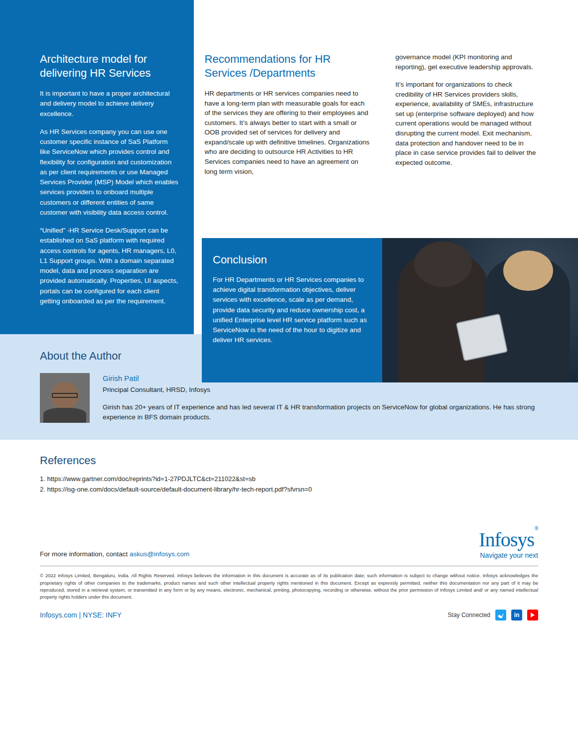Architecture model for
delivering HR Services
It is important to have a proper architectural and delivery model to achieve delivery excellence.
As HR Services company you can use one customer specific instance of SaS Platform like ServiceNow which provides control and flexibility for configuration and customization as per client requirements or use Managed Services Provider (MSP) Model which enables services providers to onboard multiple customers or different entities of same customer with visibility data access control.
“Unified” -HR Service Desk/Support can be established on SaS platform with required access controls for agents, HR managers, L0, L1 Support groups. With a domain separated model, data and process separation are provided automatically. Properties, UI aspects, portals can be configured for each client getting onboarded as per the requirement.
Recommendations for HR
Services /Departments
HR departments or HR services companies need to have a long-term plan with measurable goals for each of the services they are offering to their employees and customers. It’s always better to start with a small or OOB provided set of services for delivery and expand/scale up with definitive timelines. Organizations who are deciding to outsource HR Activities to HR Services companies need to have an agreement on long term vision,
governance model (KPI monitoring and reporting), get executive leadership approvals.
It’s important for organizations to check credibility of HR Services providers skills, experience, availability of SMEs, infrastructure set up (enterprise software deployed) and how current operations would be managed without disrupting the current model. Exit mechanism, data protection and handover need to be in place in case service provides fail to deliver the expected outcome.
Conclusion
For HR Departments or HR Services companies to achieve digital transformation objectives, deliver services with excellence, scale as per demand, provide data security and reduce ownership cost, a unified Enterprise level HR service platform such as ServiceNow is the need of the hour to digitize and deliver HR services.
About the Author
Girish Patil
Principal Consultant, HRSD, Infosys
Girish has 20+ years of IT experience and has led several IT & HR transformation projects on ServiceNow for global organizations. He has strong experience in BFS domain products.
References
1. https://www.gartner.com/doc/reprints?id=1-27PDJLTC&ct=211022&st=sb
2. https://isg-one.com/docs/default-source/default-document-library/hr-tech-report.pdf?sfvrsn=0
For more information, contact askus@infosys.com
Infosys®
Navigate your next
© 2022 Infosys Limited, Bengaluru, India. All Rights Reserved. Infosys believes the information in this document is accurate as of its publication date; such information is subject to change without notice. Infosys acknowledges the proprietary rights of other companies to the trademarks, product names and such other intellectual property rights mentioned in this document. Except as expressly permitted, neither this documentation nor any part of it may be reproduced, stored in a retrieval system, or transmitted in any form or by any means, electronic, mechanical, printing, photocopying, recording or otherwise, without the prior permission of Infosys Limited and/ or any named intellectual property rights holders under this document.
Infosys.com | NYSE: INFY
Stay Connected